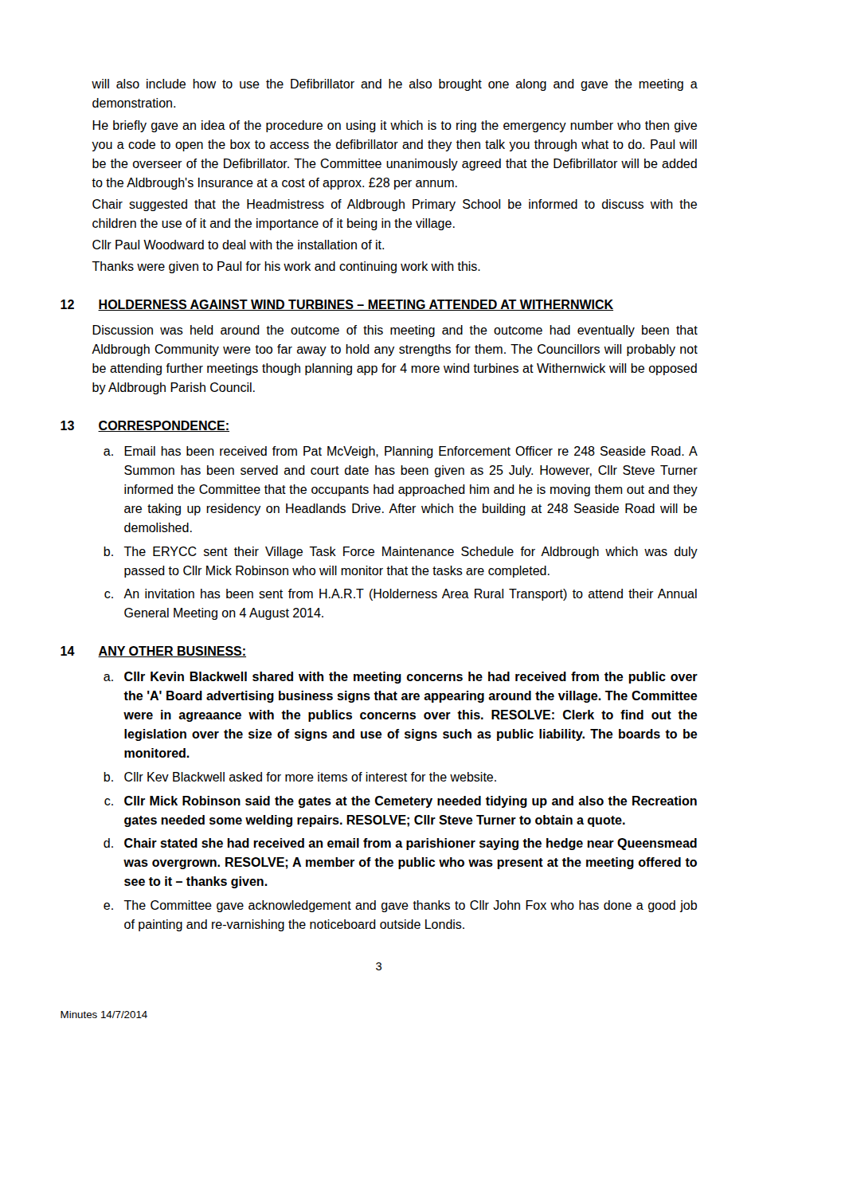will also include how to use the Defibrillator and he also brought one along and gave the meeting a demonstration.
He briefly gave an idea of the procedure on using it which is to ring the emergency number who then give you a code to open the box to access the defibrillator and they then talk you through what to do. Paul will be the overseer of the Defibrillator. The Committee unanimously agreed that the Defibrillator will be added to the Aldbrough's Insurance at a cost of approx. £28 per annum.
Chair suggested that the Headmistress of Aldbrough Primary School be informed to discuss with the children the use of it and the importance of it being in the village.
Cllr Paul Woodward to deal with the installation of it.
Thanks were given to Paul for his work and continuing work with this.
12
HOLDERNESS AGAINST WIND TURBINES – MEETING ATTENDED AT WITHERNWICK
Discussion was held around the outcome of this meeting and the outcome had eventually been that Aldbrough Community were too far away to hold any strengths for them. The Councillors will probably not be attending further meetings though planning app for 4 more wind turbines at Withernwick will be opposed by Aldbrough Parish Council.
13
CORRESPONDENCE:
Email has been received from Pat McVeigh, Planning Enforcement Officer re 248 Seaside Road. A Summon has been served and court date has been given as 25 July. However, Cllr Steve Turner informed the Committee that the occupants had approached him and he is moving them out and they are taking up residency on Headlands Drive. After which the building at 248 Seaside Road will be demolished.
The ERYCC sent their Village Task Force Maintenance Schedule for Aldbrough which was duly passed to Cllr Mick Robinson who will monitor that the tasks are completed.
An invitation has been sent from H.A.R.T (Holderness Area Rural Transport) to attend their Annual General Meeting on 4 August 2014.
14
ANY OTHER BUSINESS:
Cllr Kevin Blackwell shared with the meeting concerns he had received from the public over the 'A' Board advertising business signs that are appearing around the village. The Committee were in agreaance with the publics concerns over this. RESOLVE: Clerk to find out the legislation over the size of signs and use of signs such as public liability. The boards to be monitored.
Cllr Kev Blackwell asked for more items of interest for the website.
Cllr Mick Robinson said the gates at the Cemetery needed tidying up and also the Recreation gates needed some welding repairs. RESOLVE; Cllr Steve Turner to obtain a quote.
Chair stated she had received an email from a parishioner saying the hedge near Queensmead was overgrown. RESOLVE; A member of the public who was present at the meeting offered to see to it – thanks given.
The Committee gave acknowledgement and gave thanks to Cllr John Fox who has done a good job of painting and re-varnishing the noticeboard outside Londis.
3
Minutes 14/7/2014